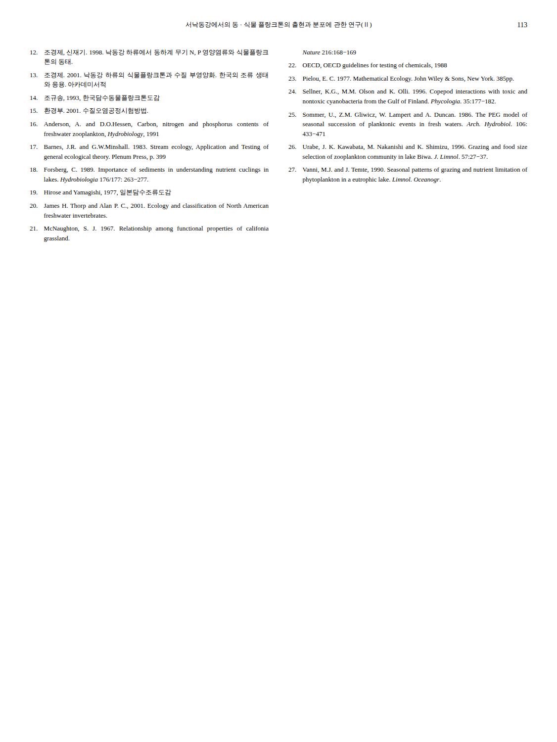서낙동강에서의 동 · 식물 플랑크톤의 출현과 분포에 관한 연구(Ⅱ) 113
12. 조경제, 신재기. 1998. 낙동강 하류에서 동하계 무기 N, P 영양염류와 식물플랑크톤의 동태.
13. 조경제. 2001. 낙동강 하류의 식물플랑크톤과 수질 부영양화. 한국의 조류 생태와 응용. 아카데미서적
14. 조규송, 1993, 한국담수동물플랑크톤도감
15. 환경부. 2001. 수질오염공정시험방법.
16. Anderson, A. and D.O.Hessen, Carbon, nitrogen and phosphorus contents of freshwater zooplankton, Hydrobiology, 1991
17. Barnes, J.R. and G.W.Minshall. 1983. Stream ecology, Application and Testing of general ecological theory. Plenum Press, p. 399
18. Forsberg, C. 1989. Importance of sediments in understanding nutrient cuclings in lakes. Hydrobiologia 176/177: 263−277.
19. Hirose and Yamagishi, 1977, 일본담수조류도감
20. James H. Thorp and Alan P. C., 2001. Ecology and classification of North American freshwater invertebrates.
21. McNaughton, S. J. 1967. Relationship among functional properties of califonia grassland.
Nature 216:168−169
22. OECD, OECD guidelines for testing of chemicals, 1988
23. Pielou, E. C. 1977. Mathematical Ecology. John Wiley & Sons, New York. 385pp.
24. Sellner, K.G., M.M. Olson and K. Olli. 1996. Copepod interactions with toxic and nontoxic cyanobacteria from the Gulf of Finland. Phycologia. 35:177−182.
25. Sommer, U., Z.M. Gliwicz, W. Lampert and A. Duncan. 1986. The PEG model of seasonal succession of planktonic events in fresh waters. Arch. Hydrobiol. 106: 433−471
26. Urabe, J. K. Kawabata, M. Nakanishi and K. Shimizu, 1996. Grazing and food size selection of zooplankton community in lake Biwa. J. Limnol. 57:27−37.
27. Vanni, M.J. and J. Temte, 1990. Seasonal patterns of grazing and nutrient limitation of phytoplankton in a eutrophic lake. Limnol. Oceanogr.